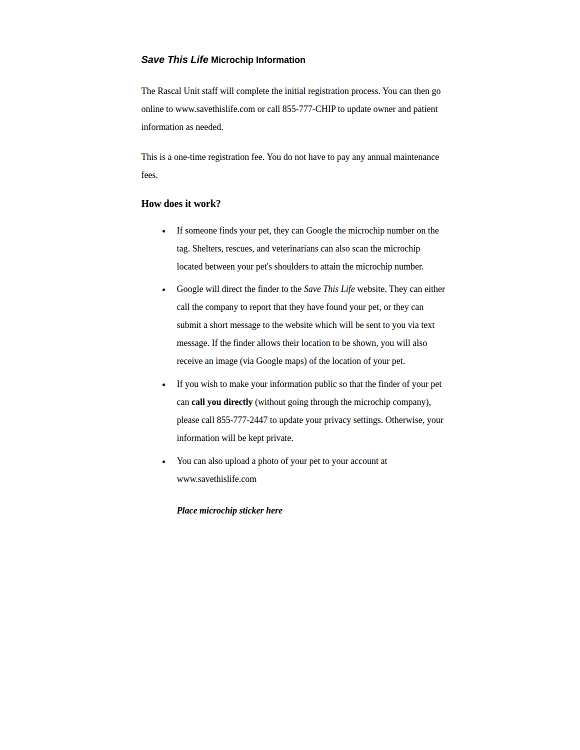Save This Life Microchip Information
The Rascal Unit staff will complete the initial registration process. You can then go online to www.savethislife.com or call 855-777-CHIP to update owner and patient information as needed.
This is a one-time registration fee. You do not have to pay any annual maintenance fees.
How does it work?
If someone finds your pet, they can Google the microchip number on the tag. Shelters, rescues, and veterinarians can also scan the microchip located between your pet's shoulders to attain the microchip number.
Google will direct the finder to the Save This Life website. They can either call the company to report that they have found your pet, or they can submit a short message to the website which will be sent to you via text message. If the finder allows their location to be shown, you will also receive an image (via Google maps) of the location of your pet.
If you wish to make your information public so that the finder of your pet can call you directly (without going through the microchip company), please call 855-777-2447 to update your privacy settings. Otherwise, your information will be kept private.
You can also upload a photo of your pet to your account at www.savethislife.com
Place microchip sticker here